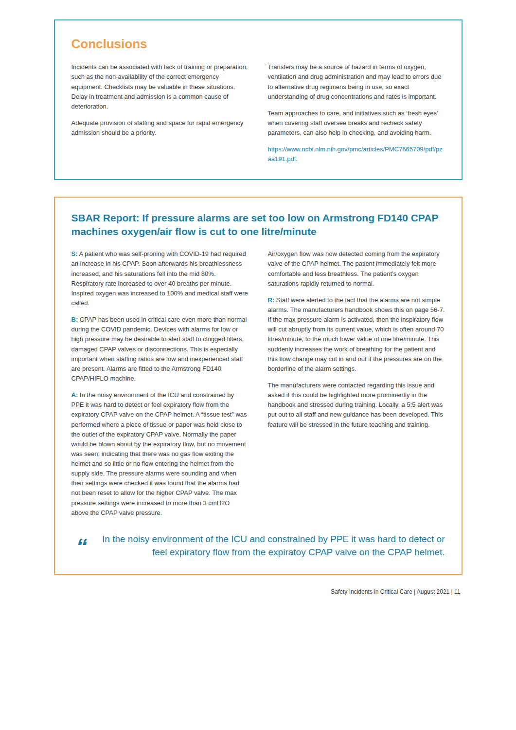Conclusions
Incidents can be associated with lack of training or preparation, such as the non-availability of the correct emergency equipment. Checklists may be valuable in these situations. Delay in treatment and admission is a common cause of deterioration.
Adequate provision of staffing and space for rapid emergency admission should be a priority.
Transfers may be a source of hazard in terms of oxygen, ventilation and drug administration and may lead to errors due to alternative drug regimens being in use, so exact understanding of drug concentrations and rates is important.
Team approaches to care, and initiatives such as ‘fresh eyes’ when covering staff oversee breaks and recheck safety parameters, can also help in checking, and avoiding harm.
https://www.ncbi.nlm.nih.gov/pmc/articles/PMC7665709/pdf/pzaa191.pdf.
SBAR Report: If pressure alarms are set too low on Armstrong FD140 CPAP machines oxygen/air flow is cut to one litre/minute
S: A patient who was self-proning with COVID-19 had required an increase in his CPAP. Soon afterwards his breathlessness increased, and his saturations fell into the mid 80%. Respiratory rate increased to over 40 breaths per minute. Inspired oxygen was increased to 100% and medical staff were called.
B: CPAP has been used in critical care even more than normal during the COVID pandemic. Devices with alarms for low or high pressure may be desirable to alert staff to clogged filters, damaged CPAP valves or disconnections. This is especially important when staffing ratios are low and inexperienced staff are present. Alarms are fitted to the Armstrong FD140 CPAP/HIFLO machine.
A: In the noisy environment of the ICU and constrained by PPE it was hard to detect or feel expiratory flow from the expiratory CPAP valve on the CPAP helmet. A “tissue test” was performed where a piece of tissue or paper was held close to the outlet of the expiratory CPAP valve. Normally the paper would be blown about by the expiratory flow, but no movement was seen; indicating that there was no gas flow exiting the helmet and so little or no flow entering the helmet from the supply side. The pressure alarms were sounding and when their settings were checked it was found that the alarms had not been reset to allow for the higher CPAP valve. The max pressure settings were increased to more than 3 cmH2O above the CPAP valve pressure.
Air/oxygen flow was now detected coming from the expiratory valve of the CPAP helmet. The patient immediately felt more comfortable and less breathless. The patient’s oxygen saturations rapidly returned to normal.
R: Staff were alerted to the fact that the alarms are not simple alarms. The manufacturers handbook shows this on page 56-7. If the max pressure alarm is activated, then the inspiratory flow will cut abruptly from its current value, which is often around 70 litres/minute, to the much lower value of one litre/minute. This suddenly increases the work of breathing for the patient and this flow change may cut in and out if the pressures are on the borderline of the alarm settings.
The manufacturers were contacted regarding this issue and asked if this could be highlighted more prominently in the handbook and stressed during training. Locally, a 5:5 alert was put out to all staff and new guidance has been developed. This feature will be stressed in the future teaching and training.
“ In the noisy environment of the ICU and constrained by PPE it was hard to detect or feel expiratory flow from the expiratoy CPAP valve on the CPAP helmet.
Safety Incidents in Critical Care | August 2021 | 11